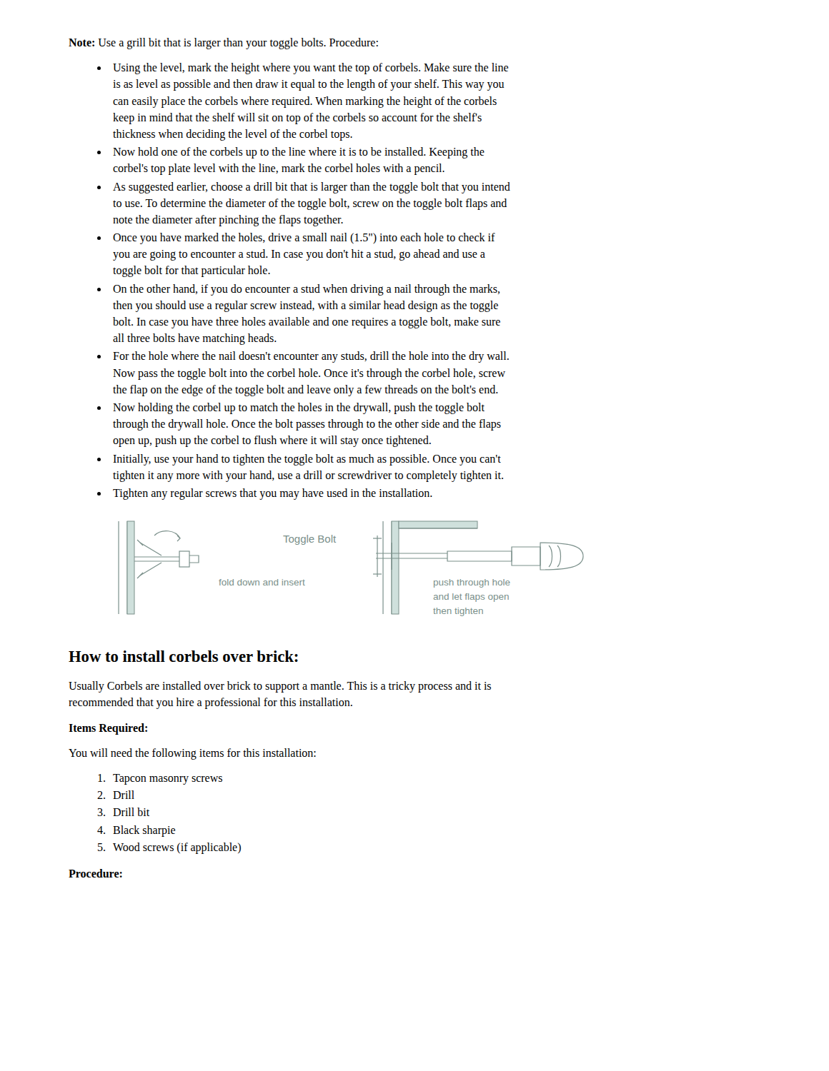Note: Use a grill bit that is larger than your toggle bolts. Procedure:
Using the level, mark the height where you want the top of corbels. Make sure the line is as level as possible and then draw it equal to the length of your shelf. This way you can easily place the corbels where required. When marking the height of the corbels keep in mind that the shelf will sit on top of the corbels so account for the shelf's thickness when deciding the level of the corbel tops.
Now hold one of the corbels up to the line where it is to be installed. Keeping the corbel's top plate level with the line, mark the corbel holes with a pencil.
As suggested earlier, choose a drill bit that is larger than the toggle bolt that you intend to use. To determine the diameter of the toggle bolt, screw on the toggle bolt flaps and note the diameter after pinching the flaps together.
Once you have marked the holes, drive a small nail (1.5") into each hole to check if you are going to encounter a stud. In case you don't hit a stud, go ahead and use a toggle bolt for that particular hole.
On the other hand, if you do encounter a stud when driving a nail through the marks, then you should use a regular screw instead, with a similar head design as the toggle bolt. In case you have three holes available and one requires a toggle bolt, make sure all three bolts have matching heads.
For the hole where the nail doesn't encounter any studs, drill the hole into the dry wall. Now pass the toggle bolt into the corbel hole. Once it's through the corbel hole, screw the flap on the edge of the toggle bolt and leave only a few threads on the bolt's end.
Now holding the corbel up to match the holes in the drywall, push the toggle bolt through the drywall hole. Once the bolt passes through to the other side and the flaps open up, push up the corbel to flush where it will stay once tightened.
Initially, use your hand to tighten the toggle bolt as much as possible. Once you can't tighten it any more with your hand, use a drill or screwdriver to completely tighten it.
Tighten any regular screws that you may have used in the installation.
Toggle Bolt fold down and insert push through hole and let flaps open then tighten
How to install corbels over brick:
Usually Corbels are installed over brick to support a mantle. This is a tricky process and it is recommended that you hire a professional for this installation.
Items Required:
You will need the following items for this installation:
Tapcon masonry screws
Drill
Drill bit
Black sharpie
Wood screws (if applicable)
Procedure: